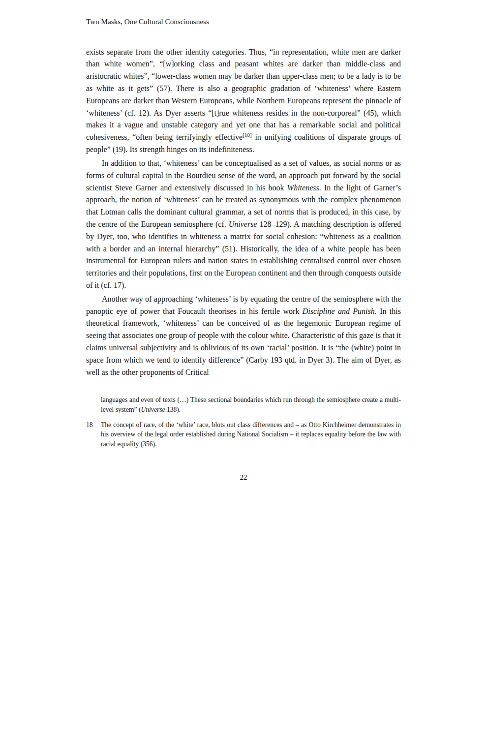Two Masks, One Cultural Consciousness
exists separate from the other identity categories. Thus, “in representation, white men are darker than white women”, “[w]orking class and peasant whites are darker than middle-class and aristocratic whites”, “lower-class women may be darker than upper-class men; to be a lady is to be as white as it gets” (57). There is also a geographic gradation of ‘whiteness’ where Eastern Europeans are darker than Western Europeans, while Northern Europeans represent the pinnacle of ‘whiteness’ (cf. 12). As Dyer asserts “[t]rue whiteness resides in the non-corporeal” (45), which makes it a vague and unstable category and yet one that has a remarkable social and political cohesiveness, “often being terrifyingly effective[18] in unifying coalitions of disparate groups of people” (19). Its strength hinges on its indefiniteness.
In addition to that, ‘whiteness’ can be conceptualised as a set of values, as social norms or as forms of cultural capital in the Bourdieu sense of the word, an approach put forward by the social scientist Steve Garner and extensively discussed in his book Whiteness. In the light of Garner’s approach, the notion of ‘whiteness’ can be treated as synonymous with the complex phenomenon that Lotman calls the dominant cultural grammar, a set of norms that is produced, in this case, by the centre of the European semiosphere (cf. Universe 128–129). A matching description is offered by Dyer, too, who identifies in whiteness a matrix for social cohesion: “whiteness as a coalition with a border and an internal hierarchy” (51). Historically, the idea of a white people has been instrumental for European rulers and nation states in establishing centralised control over chosen territories and their populations, first on the European continent and then through conquests outside of it (cf. 17).
Another way of approaching ‘whiteness’ is by equating the centre of the semiosphere with the panoptic eye of power that Foucault theorises in his fertile work Discipline and Punish. In this theoretical framework, ‘whiteness’ can be conceived of as the hegemonic European regime of seeing that associates one group of people with the colour white. Characteristic of this gaze is that it claims universal subjectivity and is oblivious of its own ‘racial’ position. It is “the (white) point in space from which we tend to identify difference” (Carby 193 qtd. in Dyer 3). The aim of Dyer, as well as the other proponents of Critical
languages and even of texts (…) These sectional boundaries which run through the semiosphere create a multi-level system” (Universe 138).
18 The concept of race, of the ‘white’ race, blots out class differences and – as Otto Kirchheimer demonstrates in his overview of the legal order established during National Socialism – it replaces equality before the law with racial equality (356).
22